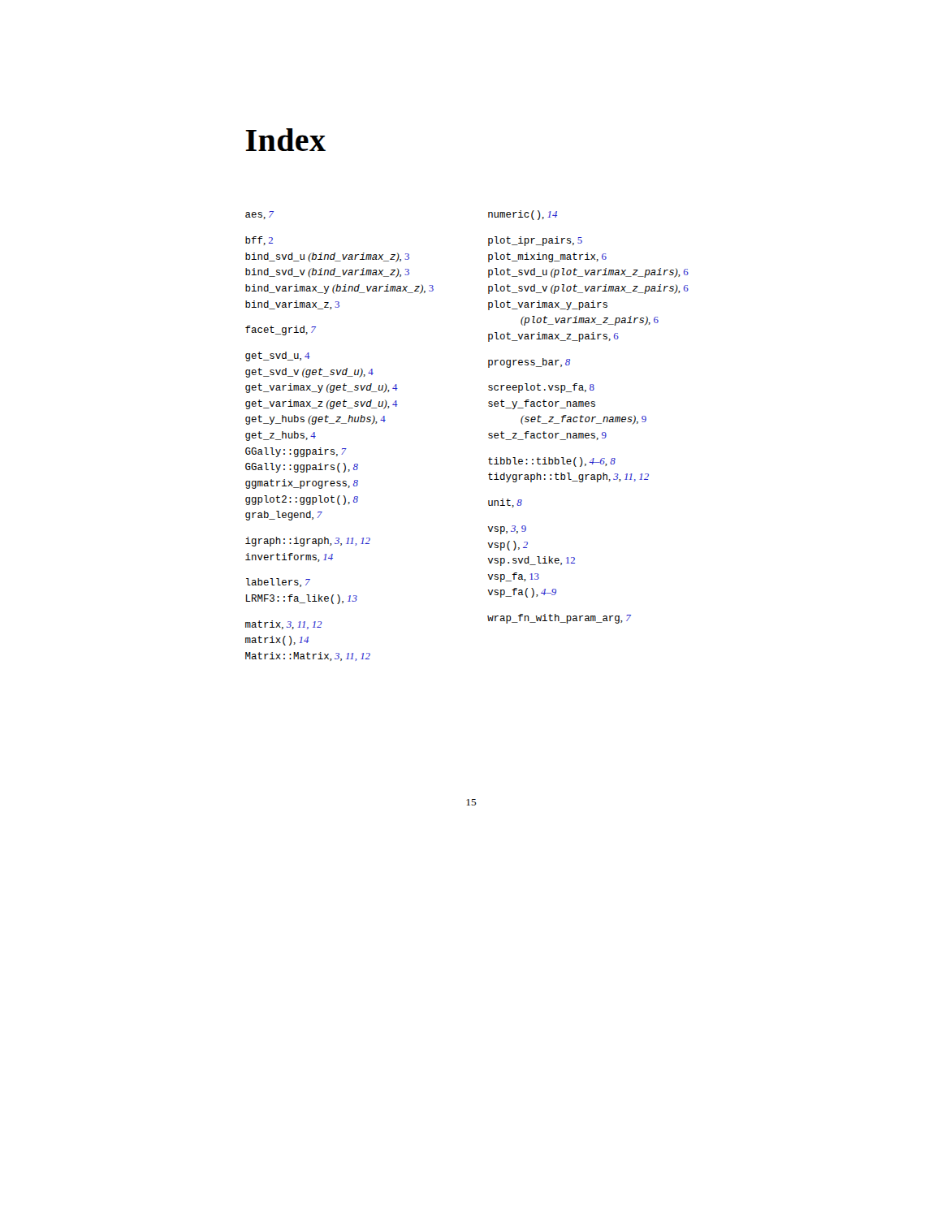Index
aes, 7
bff, 2
bind_svd_u (bind_varimax_z), 3
bind_svd_v (bind_varimax_z), 3
bind_varimax_y (bind_varimax_z), 3
bind_varimax_z, 3
facet_grid, 7
get_svd_u, 4
get_svd_v (get_svd_u), 4
get_varimax_y (get_svd_u), 4
get_varimax_z (get_svd_u), 4
get_y_hubs (get_z_hubs), 4
get_z_hubs, 4
GGally::ggpairs, 7
GGally::ggpairs(), 8
ggmatrix_progress, 8
ggplot2::ggplot(), 8
grab_legend, 7
igraph::igraph, 3, 11, 12
invertiforms, 14
labellers, 7
LRMF3::fa_like(), 13
matrix, 3, 11, 12
matrix(), 14
Matrix::Matrix, 3, 11, 12
numeric(), 14
plot_ipr_pairs, 5
plot_mixing_matrix, 6
plot_svd_u (plot_varimax_z_pairs), 6
plot_svd_v (plot_varimax_z_pairs), 6
plot_varimax_y_pairs
(plot_varimax_z_pairs), 6
plot_varimax_z_pairs, 6
progress_bar, 8
screeplot.vsp_fa, 8
set_y_factor_names
(set_z_factor_names), 9
set_z_factor_names, 9
tibble::tibble(), 4–6, 8
tidygraph::tbl_graph, 3, 11, 12
unit, 8
vsp, 3, 9
vsp(), 2
vsp.svd_like, 12
vsp_fa, 13
vsp_fa(), 4–9
wrap_fn_with_param_arg, 7
15